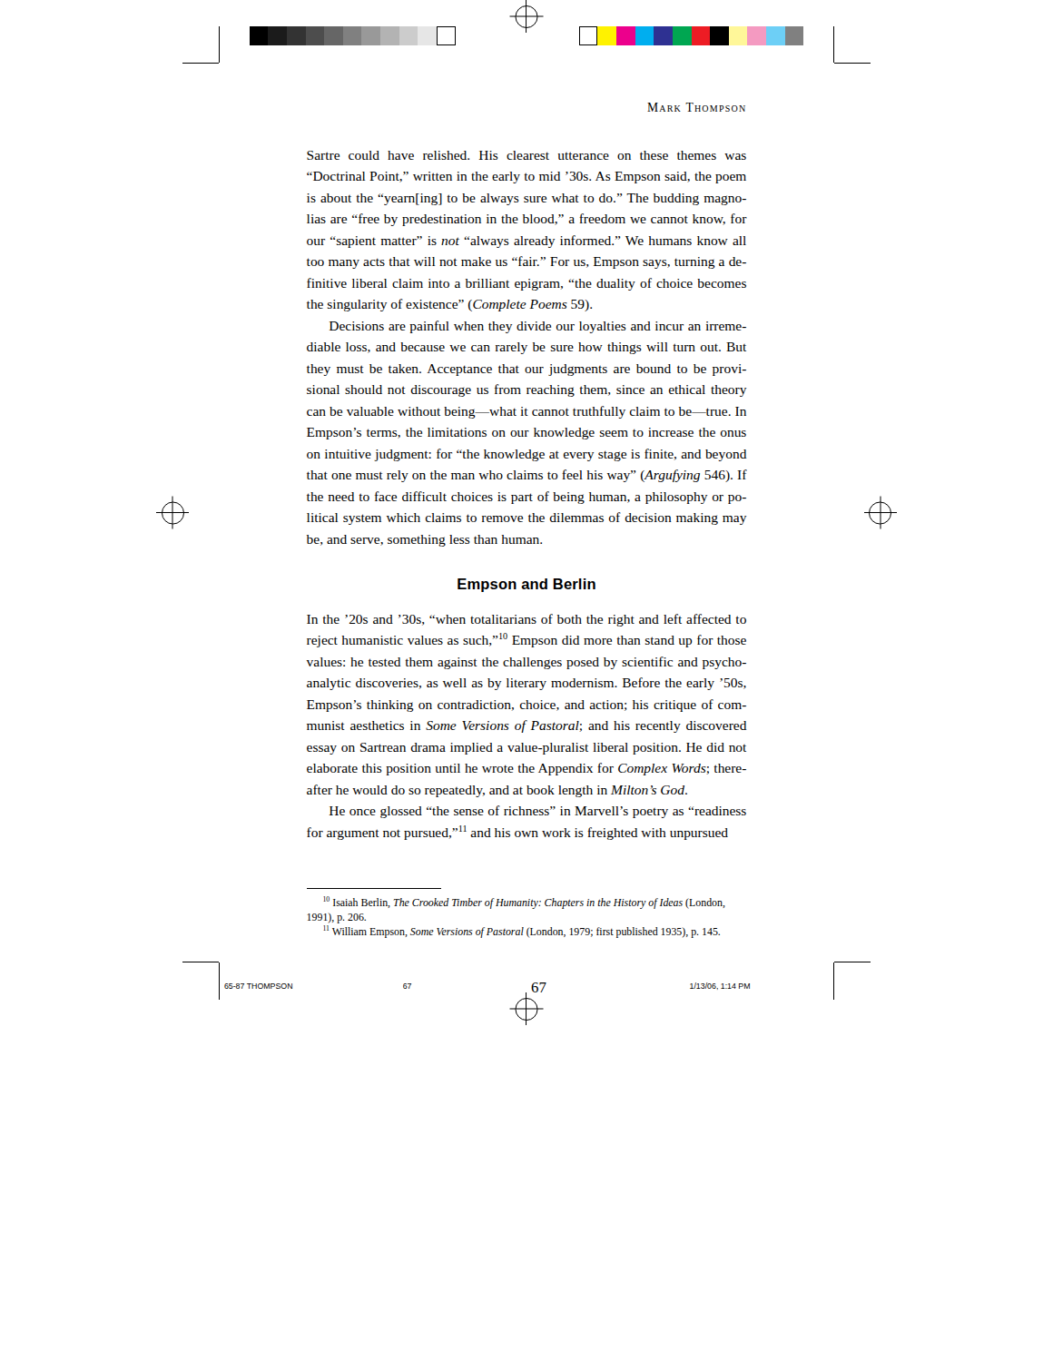Mark Thompson
Sartre could have relished. His clearest utterance on these themes was “Doctrinal Point,” written in the early to mid ’30s. As Empson said, the poem is about the “yearn[ing] to be always sure what to do.” The budding magnolias are “free by predestination in the blood,” a freedom we cannot know, for our “sapient matter” is not “always already informed.” We humans know all too many acts that will not make us “fair.” For us, Empson says, turning a definitive liberal claim into a brilliant epigram, “the duality of choice becomes the singularity of existence” (Complete Poems 59).
Decisions are painful when they divide our loyalties and incur an irremediable loss, and because we can rarely be sure how things will turn out. But they must be taken. Acceptance that our judgments are bound to be provisional should not discourage us from reaching them, since an ethical theory can be valuable without being—what it cannot truthfully claim to be—true. In Empson’s terms, the limitations on our knowledge seem to increase the onus on intuitive judgment: for “the knowledge at every stage is finite, and beyond that one must rely on the man who claims to feel his way” (Argufying 546). If the need to face difficult choices is part of being human, a philosophy or political system which claims to remove the dilemmas of decision making may be, and serve, something less than human.
Empson and Berlin
In the ’20s and ’30s, “when totalitarians of both the right and left affected to reject humanistic values as such,”10 Empson did more than stand up for those values: he tested them against the challenges posed by scientific and psychoanalytic discoveries, as well as by literary modernism. Before the early ’50s, Empson’s thinking on contradiction, choice, and action; his critique of communist aesthetics in Some Versions of Pastoral; and his recently discovered essay on Sartrean drama implied a value-pluralist liberal position. He did not elaborate this position until he wrote the Appendix for Complex Words; thereafter he would do so repeatedly, and at book length in Milton’s God.
He once glossed “the sense of richness” in Marvell’s poetry as “readiness for argument not pursued,”11 and his own work is freighted with unpursued
10 Isaiah Berlin, The Crooked Timber of Humanity: Chapters in the History of Ideas (London, 1991), p. 206.
11 William Empson, Some Versions of Pastoral (London, 1979; first published 1935), p. 145.
67
65-87 THOMPSON 67 1/13/06, 1:14 PM